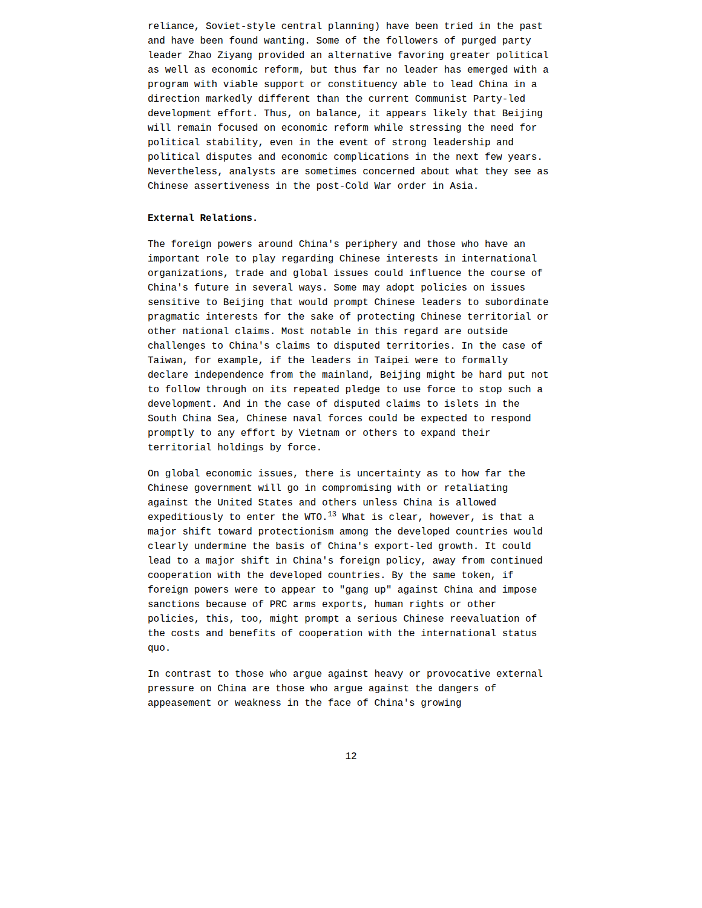reliance, Soviet-style central planning) have been tried in the past and have been found wanting. Some of the followers of purged party leader Zhao Ziyang provided an alternative favoring greater political as well as economic reform, but thus far no leader has emerged with a program with viable support or constituency able to lead China in a direction markedly different than the current Communist Party-led development effort. Thus, on balance, it appears likely that Beijing will remain focused on economic reform while stressing the need for political stability, even in the event of strong leadership and political disputes and economic complications in the next few years. Nevertheless, analysts are sometimes concerned about what they see as Chinese assertiveness in the post-Cold War order in Asia.
External Relations.
The foreign powers around China's periphery and those who have an important role to play regarding Chinese interests in international organizations, trade and global issues could influence the course of China's future in several ways. Some may adopt policies on issues sensitive to Beijing that would prompt Chinese leaders to subordinate pragmatic interests for the sake of protecting Chinese territorial or other national claims. Most notable in this regard are outside challenges to China's claims to disputed territories. In the case of Taiwan, for example, if the leaders in Taipei were to formally declare independence from the mainland, Beijing might be hard put not to follow through on its repeated pledge to use force to stop such a development. And in the case of disputed claims to islets in the South China Sea, Chinese naval forces could be expected to respond promptly to any effort by Vietnam or others to expand their territorial holdings by force.
On global economic issues, there is uncertainty as to how far the Chinese government will go in compromising with or retaliating against the United States and others unless China is allowed expeditiously to enter the WTO.13 What is clear, however, is that a major shift toward protectionism among the developed countries would clearly undermine the basis of China's export-led growth. It could lead to a major shift in China's foreign policy, away from continued cooperation with the developed countries. By the same token, if foreign powers were to appear to "gang up" against China and impose sanctions because of PRC arms exports, human rights or other policies, this, too, might prompt a serious Chinese reevaluation of the costs and benefits of cooperation with the international status quo.
In contrast to those who argue against heavy or provocative external pressure on China are those who argue against the dangers of appeasement or weakness in the face of China's growing
12